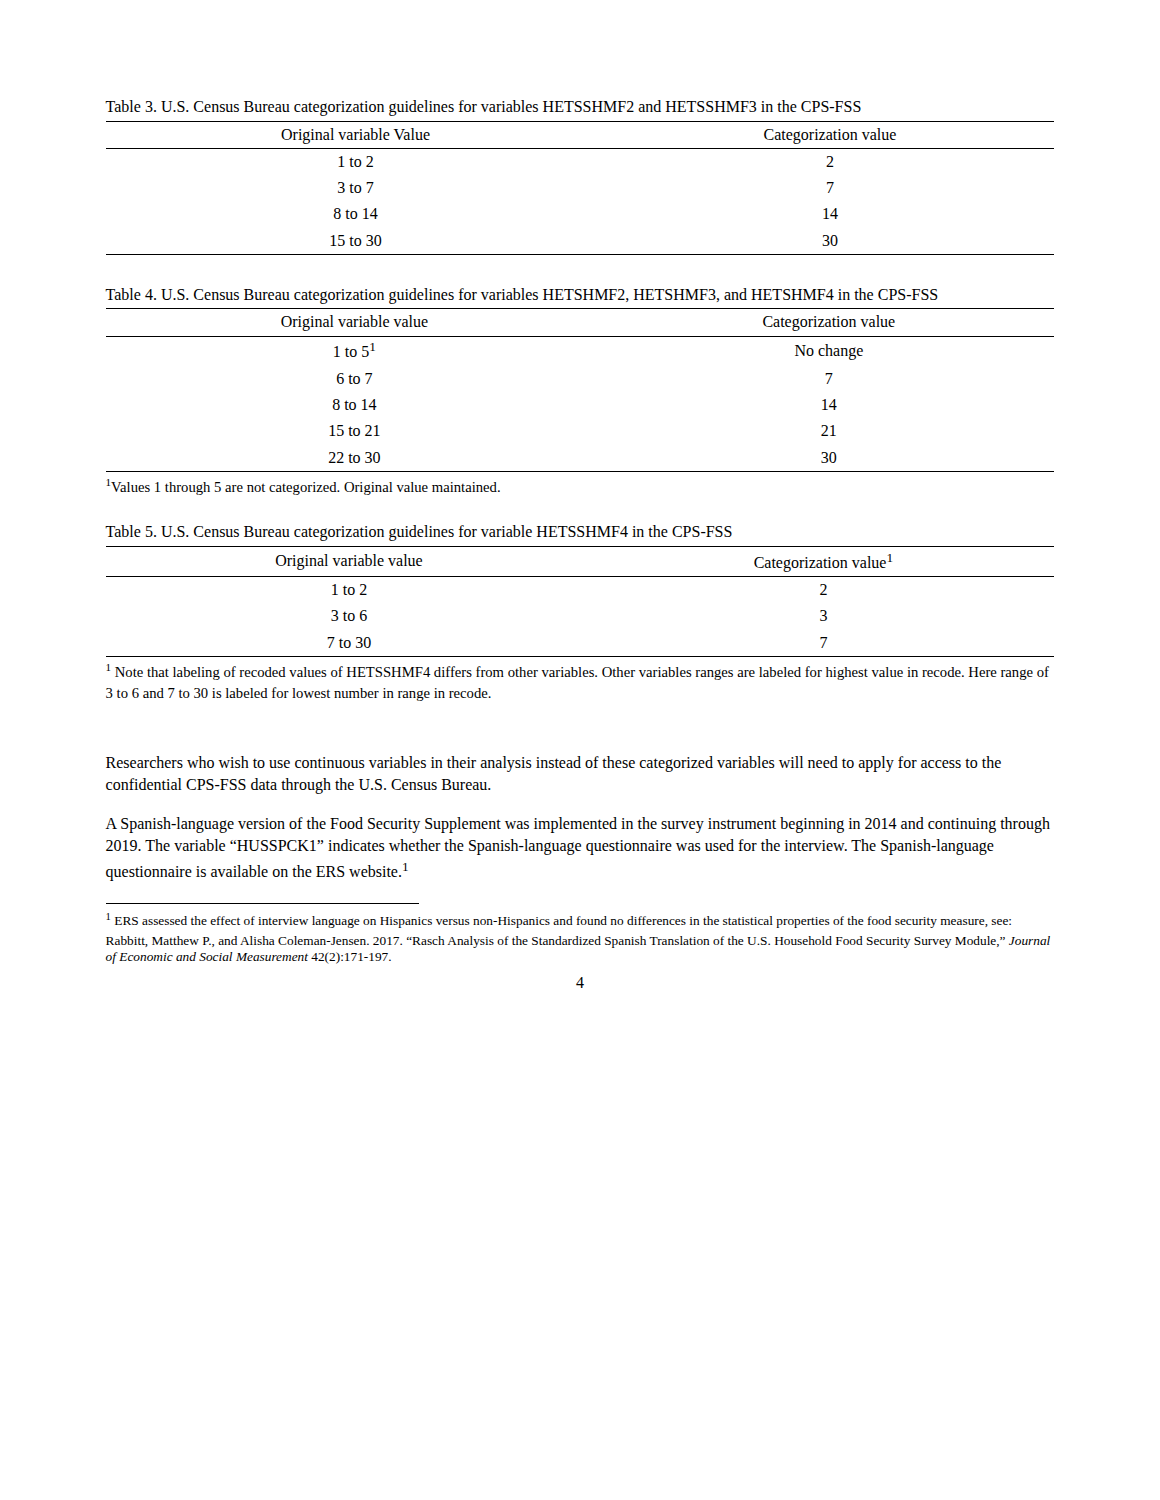Table 3. U.S. Census Bureau categorization guidelines for variables HETSSHMF2 and HETSSHMF3 in the CPS-FSS
| Original variable Value | Categorization value |
| --- | --- |
| 1 to 2 | 2 |
| 3 to 7 | 7 |
| 8 to 14 | 14 |
| 15 to 30 | 30 |
Table 4. U.S. Census Bureau categorization guidelines for variables HETSHMF2, HETSHMF3, and HETSHMF4 in the CPS-FSS
| Original variable value | Categorization value |
| --- | --- |
| 1 to 5 1 | No change |
| 6 to 7 | 7 |
| 8 to 14 | 14 |
| 15 to 21 | 21 |
| 22 to 30 | 30 |
1Values 1 through 5 are not categorized. Original value maintained.
Table 5. U.S. Census Bureau categorization guidelines for variable HETSSHMF4 in the CPS-FSS
| Original variable value | Categorization value 1 |
| --- | --- |
| 1 to 2 | 2 |
| 3 to 6 | 3 |
| 7 to 30 | 7 |
1 Note that labeling of recoded values of HETSSHMF4 differs from other variables. Other variables ranges are labeled for highest value in recode. Here range of 3 to 6 and 7 to 30 is labeled for lowest number in range in recode.
Researchers who wish to use continuous variables in their analysis instead of these categorized variables will need to apply for access to the confidential CPS-FSS data through the U.S. Census Bureau.
A Spanish-language version of the Food Security Supplement was implemented in the survey instrument beginning in 2014 and continuing through 2019. The variable “HUSSPCK1” indicates whether the Spanish-language questionnaire was used for the interview. The Spanish-language questionnaire is available on the ERS website.1
1 ERS assessed the effect of interview language on Hispanics versus non-Hispanics and found no differences in the statistical properties of the food security measure, see:
Rabbitt, Matthew P., and Alisha Coleman-Jensen. 2017. “Rasch Analysis of the Standardized Spanish Translation of the U.S. Household Food Security Survey Module,” Journal of Economic and Social Measurement 42(2):171-197.
4